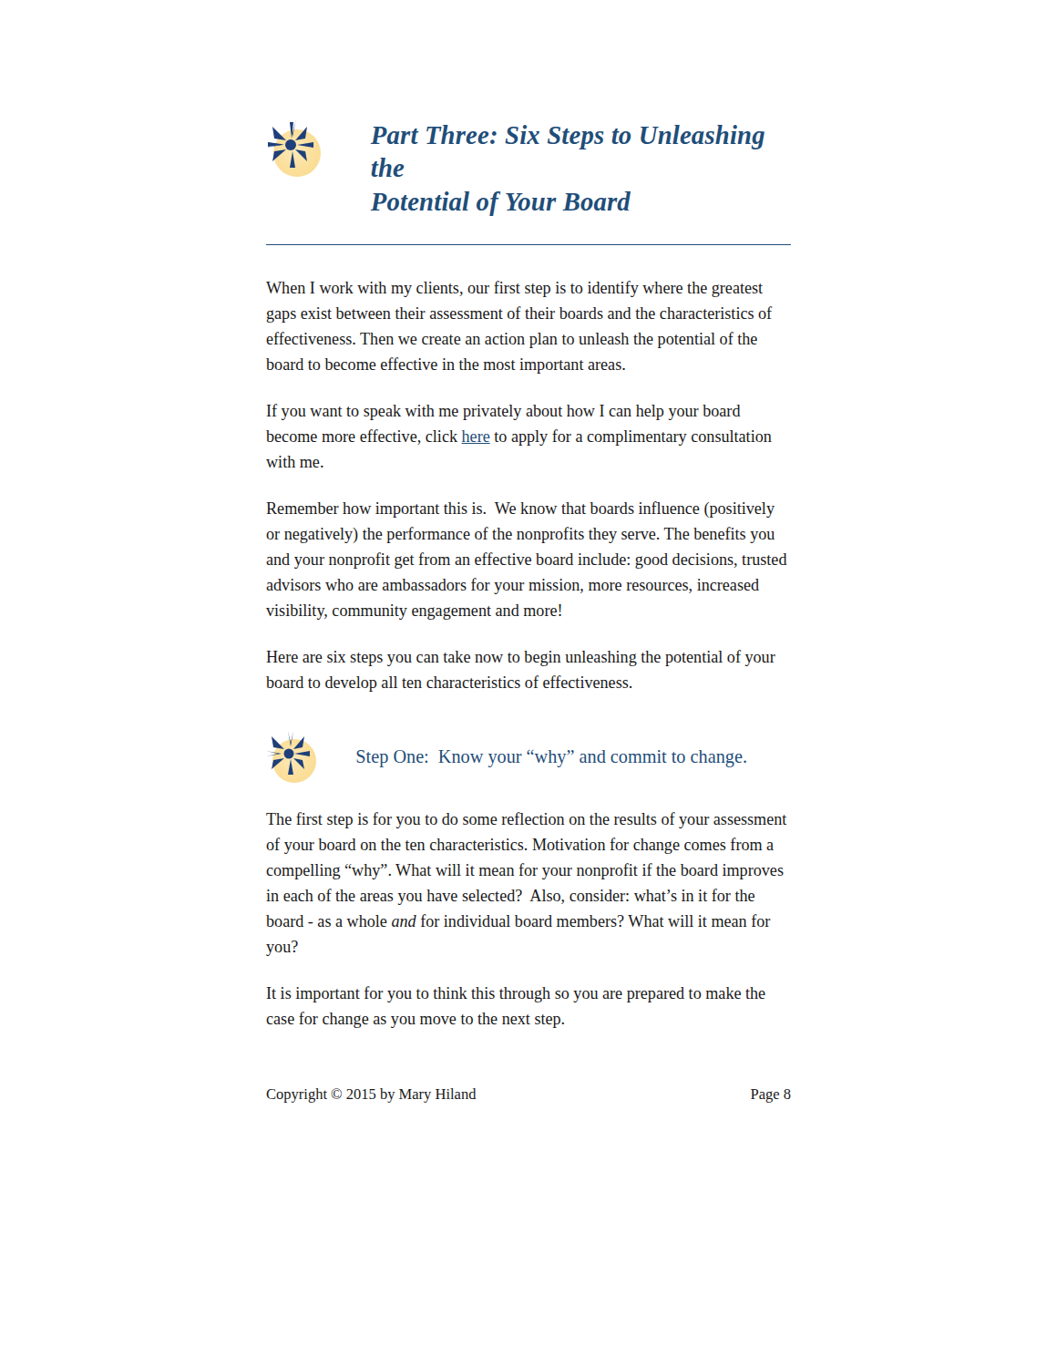Part Three: Six Steps to Unleashing the
Potential of Your Board
When I work with my clients, our first step is to identify where the greatest gaps exist between their assessment of their boards and the characteristics of effectiveness. Then we create an action plan to unleash the potential of the board to become effective in the most important areas.
If you want to speak with me privately about how I can help your board become more effective, click here to apply for a complimentary consultation with me.
Remember how important this is. We know that boards influence (positively or negatively) the performance of the nonprofits they serve. The benefits you and your nonprofit get from an effective board include: good decisions, trusted advisors who are ambassadors for your mission, more resources, increased visibility, community engagement and more!
Here are six steps you can take now to begin unleashing the potential of your board to develop all ten characteristics of effectiveness.
Step One: Know your “why” and commit to change.
The first step is for you to do some reflection on the results of your assessment of your board on the ten characteristics. Motivation for change comes from a compelling “why”. What will it mean for your nonprofit if the board improves in each of the areas you have selected? Also, consider: what’s in it for the board - as a whole and for individual board members? What will it mean for you?
It is important for you to think this through so you are prepared to make the case for change as you move to the next step.
Copyright © 2015 by Mary Hiland Page 8